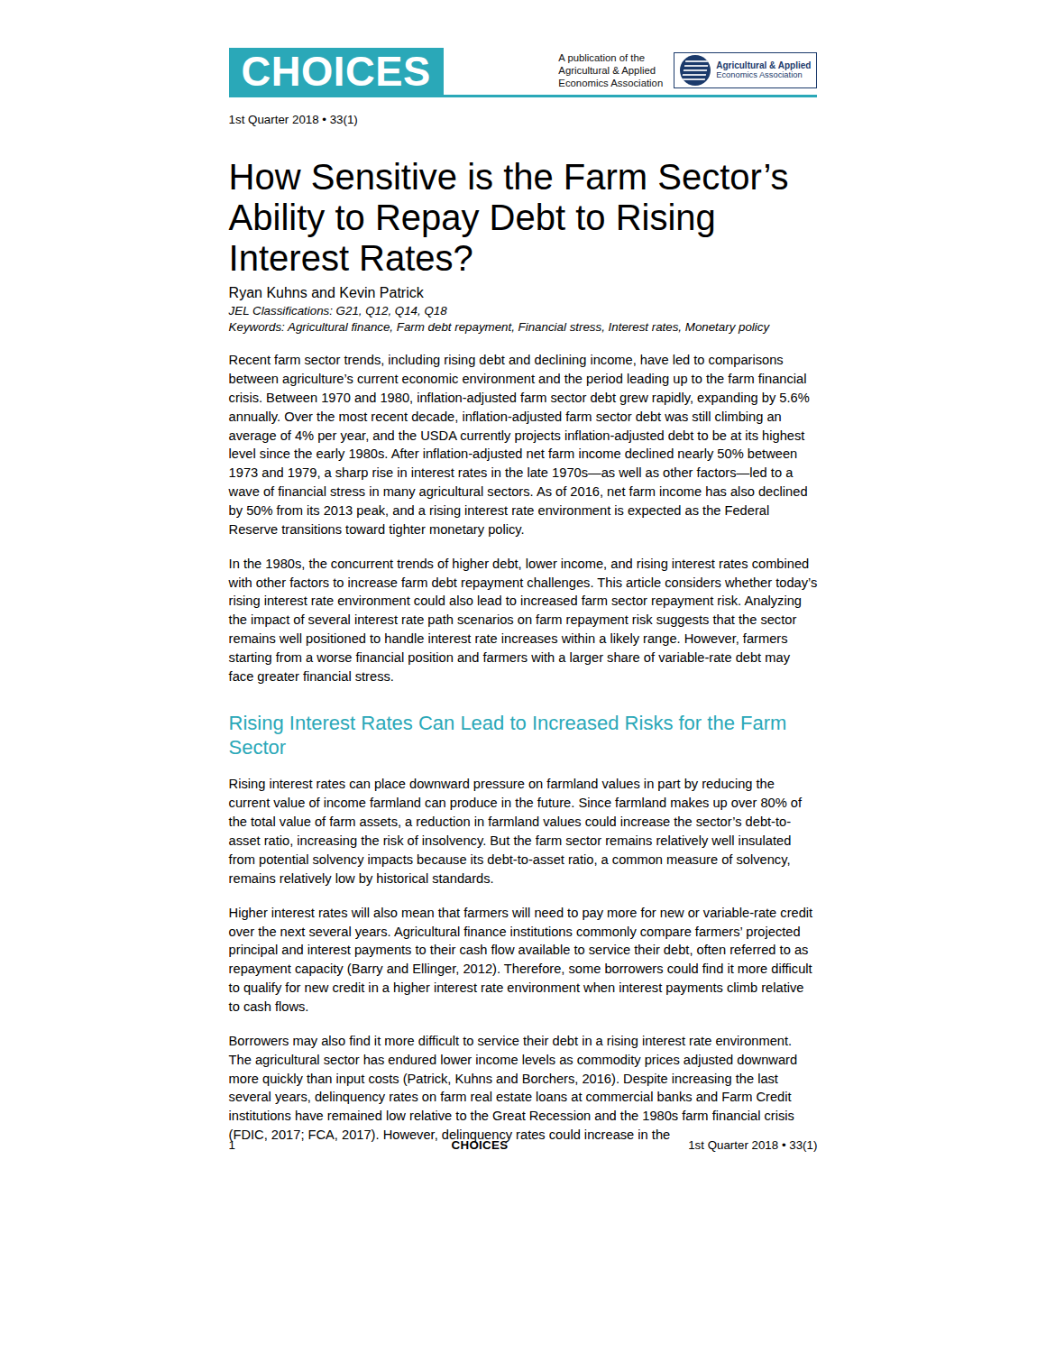CHOICES
A publication of the
Agricultural & Applied
Economics Association
Agricultural & Applied Economics Association
1st Quarter 2018 • 33(1)
How Sensitive is the Farm Sector’s Ability to Repay Debt to Rising Interest Rates?
Ryan Kuhns and Kevin Patrick
JEL Classifications: G21, Q12, Q14, Q18
Keywords: Agricultural finance, Farm debt repayment, Financial stress, Interest rates, Monetary policy
Recent farm sector trends, including rising debt and declining income, have led to comparisons between agriculture’s current economic environment and the period leading up to the farm financial crisis. Between 1970 and 1980, inflation-adjusted farm sector debt grew rapidly, expanding by 5.6% annually. Over the most recent decade, inflation-adjusted farm sector debt was still climbing an average of 4% per year, and the USDA currently projects inflation-adjusted debt to be at its highest level since the early 1980s. After inflation-adjusted net farm income declined nearly 50% between 1973 and 1979, a sharp rise in interest rates in the late 1970s—as well as other factors—led to a wave of financial stress in many agricultural sectors. As of 2016, net farm income has also declined by 50% from its 2013 peak, and a rising interest rate environment is expected as the Federal Reserve transitions toward tighter monetary policy.
In the 1980s, the concurrent trends of higher debt, lower income, and rising interest rates combined with other factors to increase farm debt repayment challenges. This article considers whether today’s rising interest rate environment could also lead to increased farm sector repayment risk. Analyzing the impact of several interest rate path scenarios on farm repayment risk suggests that the sector remains well positioned to handle interest rate increases within a likely range. However, farmers starting from a worse financial position and farmers with a larger share of variable-rate debt may face greater financial stress.
Rising Interest Rates Can Lead to Increased Risks for the Farm Sector
Rising interest rates can place downward pressure on farmland values in part by reducing the current value of income farmland can produce in the future. Since farmland makes up over 80% of the total value of farm assets, a reduction in farmland values could increase the sector’s debt-to-asset ratio, increasing the risk of insolvency. But the farm sector remains relatively well insulated from potential solvency impacts because its debt-to-asset ratio, a common measure of solvency, remains relatively low by historical standards.
Higher interest rates will also mean that farmers will need to pay more for new or variable-rate credit over the next several years. Agricultural finance institutions commonly compare farmers’ projected principal and interest payments to their cash flow available to service their debt, often referred to as repayment capacity (Barry and Ellinger, 2012). Therefore, some borrowers could find it more difficult to qualify for new credit in a higher interest rate environment when interest payments climb relative to cash flows.
Borrowers may also find it more difficult to service their debt in a rising interest rate environment. The agricultural sector has endured lower income levels as commodity prices adjusted downward more quickly than input costs (Patrick, Kuhns and Borchers, 2016). Despite increasing the last several years, delinquency rates on farm real estate loans at commercial banks and Farm Credit institutions have remained low relative to the Great Recession and the 1980s farm financial crisis (FDIC, 2017; FCA, 2017). However, delinquency rates could increase in the
1
CHOICES
1st Quarter 2018 • 33(1)